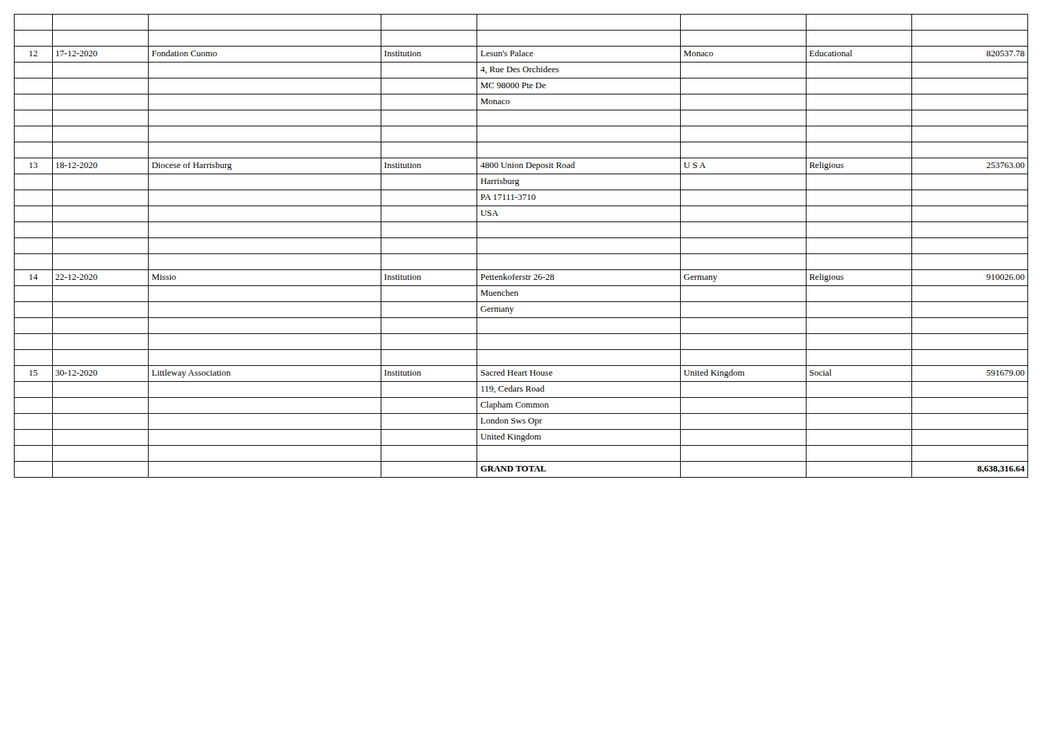| 12 | 17-12-2020 | Fondation Cuomo | Institution | Lesun's Palace | Monaco | Educational | 820537.78 |
| | | | | 4, Rue Des Orchidees | | | |
| | | | | MC 98000 Pte De | | | |
| | | | | Monaco | | | |
| 13 | 18-12-2020 | Diocese of Harrisburg | Institution | 4800 Union Deposit Road | U S A | Religious | 253763.00 |
| | | | | Harrisburg | | | |
| | | | | PA 17111-3710 | | | |
| | | | | USA | | | |
| 14 | 22-12-2020 | Missio | Institution | Pettenkoferstr 26-28 | Germany | Religious | 910026.00 |
| | | | | Muenchen | | | |
| | | | | Germany | | | |
| 15 | 30-12-2020 | Littleway Association | Institution | Sacred Heart House | United Kingdom | Social | 591679.00 |
| | | | | 119, Cedars Road | | | |
| | | | | Clapham Common | | | |
| | | | | London Sws Opr | | | |
| | | | | United Kingdom | | | |
| | | | | GRAND TOTAL | | | 8,638,316.64 |